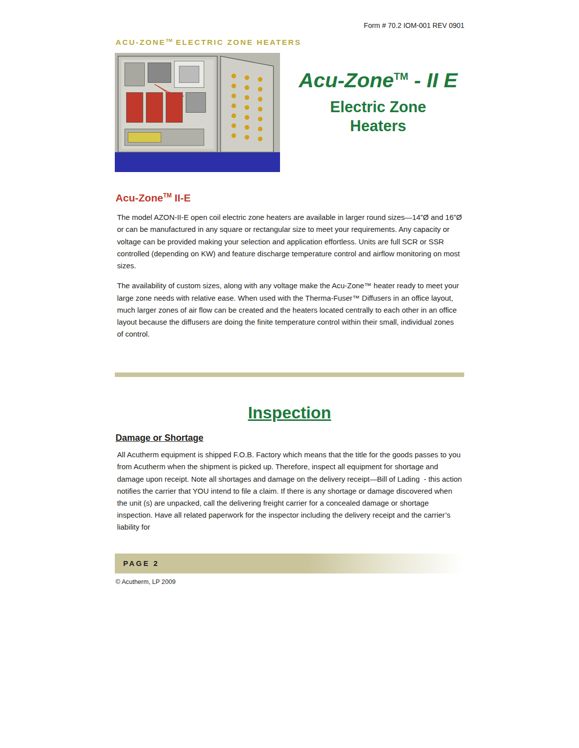Form # 70.2 IOM-001 REV 0901
ACU-ZONETM ELECTRIC ZONE HEATERS
Acu-ZoneTM - II E
Electric Zone
Heaters
Acu-ZoneTM II-E
The model AZON-II-E open coil electric zone heaters are available in larger round sizes—14”Ø and 16”Ø or can be manufactured in any square or rectangular size to meet your requirements. Any capacity or voltage can be provided making your selection and application effortless. Units are full SCR or SSR controlled (depending on KW) and feature discharge temperature control and airflow monitoring on most sizes.
The availability of custom sizes, along with any voltage make the Acu-Zone™ heater ready to meet your large zone needs with relative ease. When used with the Therma-Fuser™ Diffusers in an office layout, much larger zones of air flow can be created and the heaters located centrally to each other in an office layout because the diffusers are doing the finite temperature control within their small, individual zones of control.
Inspection
Damage or Shortage
All Acutherm equipment is shipped F.O.B. Factory which means that the title for the goods passes to you from Acutherm when the shipment is picked up. Therefore, inspect all equipment for shortage and damage upon receipt. Note all shortages and damage on the delivery receipt—Bill of Lading - this action notifies the carrier that YOU intend to file a claim. If there is any shortage or damage discovered when the unit (s) are unpacked, call the delivering freight carrier for a concealed damage or shortage inspection. Have all related paperwork for the inspector including the delivery receipt and the carrier’s liability for
PAGE 2
© Acutherm, LP 2009